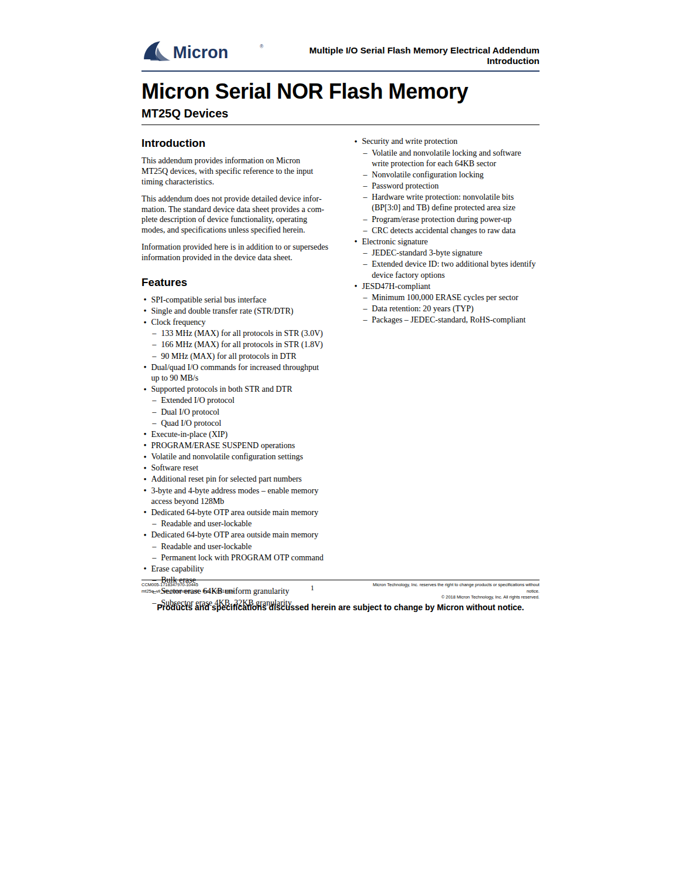Micron ®
Multiple I/O Serial Flash Memory Electrical Addendum
Introduction
Micron Serial NOR Flash Memory
MT25Q Devices
Introduction
This addendum provides information on Micron MT25Q devices, with specific reference to the input timing characteristics.
This addendum does not provide detailed device information. The standard device data sheet provides a complete description of device functionality, operating modes, and specifications unless specified herein.
Information provided here is in addition to or supersedes information provided in the device data sheet.
Features
SPI-compatible serial bus interface
Single and double transfer rate (STR/DTR)
Clock frequency
133 MHz (MAX) for all protocols in STR (3.0V)
166 MHz (MAX) for all protocols in STR (1.8V)
90 MHz (MAX) for all protocols in DTR
Dual/quad I/O commands for increased throughput up to 90 MB/s
Supported protocols in both STR and DTR
Extended I/O protocol
Dual I/O protocol
Quad I/O protocol
Execute-in-place (XIP)
PROGRAM/ERASE SUSPEND operations
Volatile and nonvolatile configuration settings
Software reset
Additional reset pin for selected part numbers
3-byte and 4-byte address modes – enable memory access beyond 128Mb
Dedicated 64-byte OTP area outside main memory
Readable and user-lockable
Dedicated 64-byte OTP area outside main memory
Readable and user-lockable
Permanent lock with PROGRAM OTP command
Erase capability
Bulk erase
Sector erase 64KB uniform granularity
Subsector erase 4KB, 32KB granularity
Security and write protection
Volatile and nonvolatile locking and software write protection for each 64KB sector
Nonvolatile configuration locking
Password protection
Hardware write protection: nonvolatile bits (BP[3:0] and TB) define protected area size
Program/erase protection during power-up
CRC detects accidental changes to raw data
Electronic signature
JEDEC-standard 3-byte signature
Extended device ID: two additional bytes identify device factory options
JESD47H-compliant
Minimum 100,000 ERASE cycles per sector
Data retention: 20 years (TYP)
Packages – JEDEC-standard, RoHS-compliant
CCM005-1718347970-10445
mt25q_vil_vih_addendum.pdf - Rev. A 09/18 EN
1
Micron Technology, Inc. reserves the right to change products or specifications without notice.
© 2018 Micron Technology, Inc. All rights reserved.
Products and specifications discussed herein are subject to change by Micron without notice.